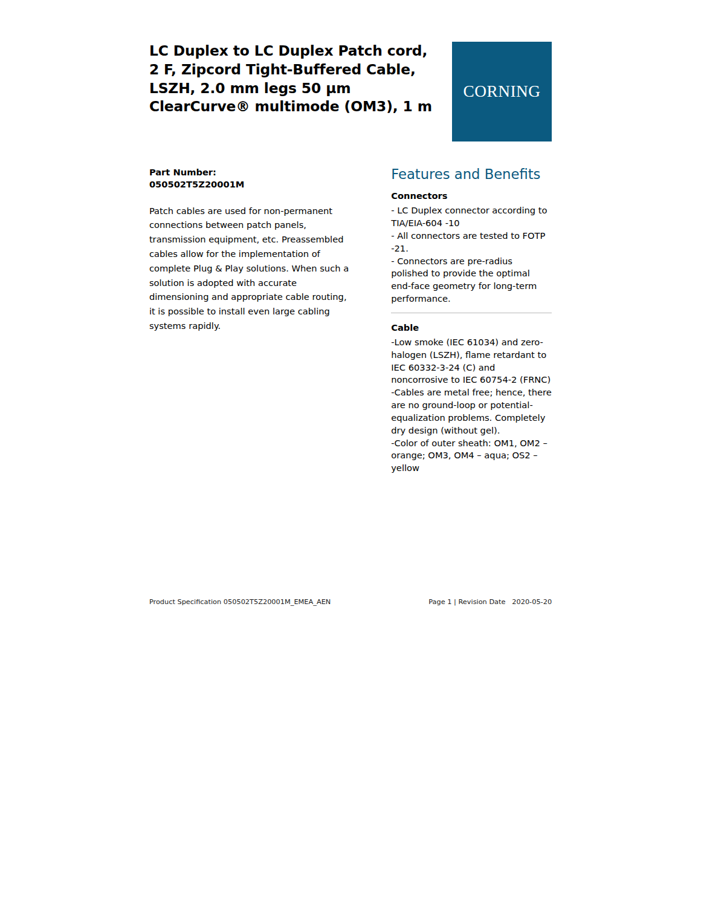LC Duplex to LC Duplex Patch cord, 2 F, Zipcord Tight-Buffered Cable, LSZH, 2.0 mm legs 50 µm ClearCurve® multimode (OM3), 1 m
CORNING
Part Number:
050502T5Z20001M
Patch cables are used for non-permanent connections between patch panels, transmission equipment, etc. Preassembled cables allow for the implementation of complete Plug & Play solutions. When such a solution is adopted with accurate dimensioning and appropriate cable routing, it is possible to install even large cabling systems rapidly.
Features and Benefits
Connectors
- LC Duplex connector according to TIA/EIA-604 -10
- All connectors are tested to FOTP -21.
- Connectors are pre-radius polished to provide the optimal end-face geometry for long-term performance.
Cable
-Low smoke (IEC 61034) and zero-halogen (LSZH), flame retardant to IEC 60332-3-24 (C) and noncorrosive to IEC 60754-2 (FRNC)
-Cables are metal free; hence, there are no ground-loop or potential-equalization problems. Completely dry design (without gel).
-Color of outer sheath: OM1, OM2 – orange; OM3, OM4 – aqua; OS2 – yellow
Product Specification 050502T5Z20001M_EMEA_AEN
Page 1 | Revision Date 2020-05-20